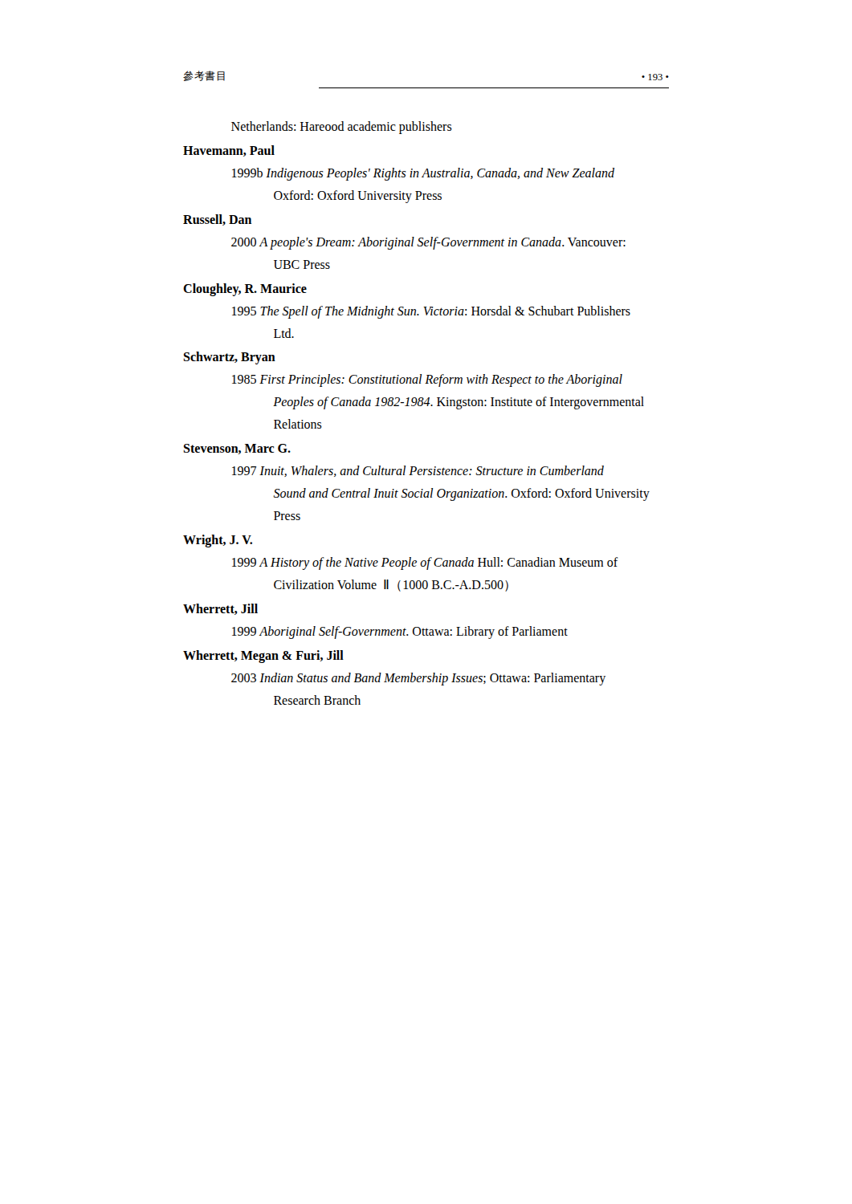參考書目
• 193 •
Netherlands: Hareood academic publishers
Havemann, Paul
1999b Indigenous Peoples' Rights in Australia, Canada, and New Zealand Oxford: Oxford University Press
Russell, Dan
2000 A people's Dream: Aboriginal Self-Government in Canada. Vancouver: UBC Press
Cloughley, R. Maurice
1995 The Spell of The Midnight Sun. Victoria: Horsdal & Schubart Publishers Ltd.
Schwartz, Bryan
1985 First Principles: Constitutional Reform with Respect to the Aboriginal Peoples of Canada 1982-1984. Kingston: Institute of Intergovernmental Relations
Stevenson, Marc G.
1997 Inuit, Whalers, and Cultural Persistence: Structure in Cumberland Sound and Central Inuit Social Organization. Oxford: Oxford University Press
Wright, J. V.
1999 A History of the Native People of Canada Hull: Canadian Museum of Civilization Volume Ⅱ（1000 B.C.-A.D.500）
Wherrett, Jill
1999 Aboriginal Self-Government. Ottawa: Library of Parliament
Wherrett, Megan & Furi, Jill
2003 Indian Status and Band Membership Issues; Ottawa: Parliamentary Research Branch